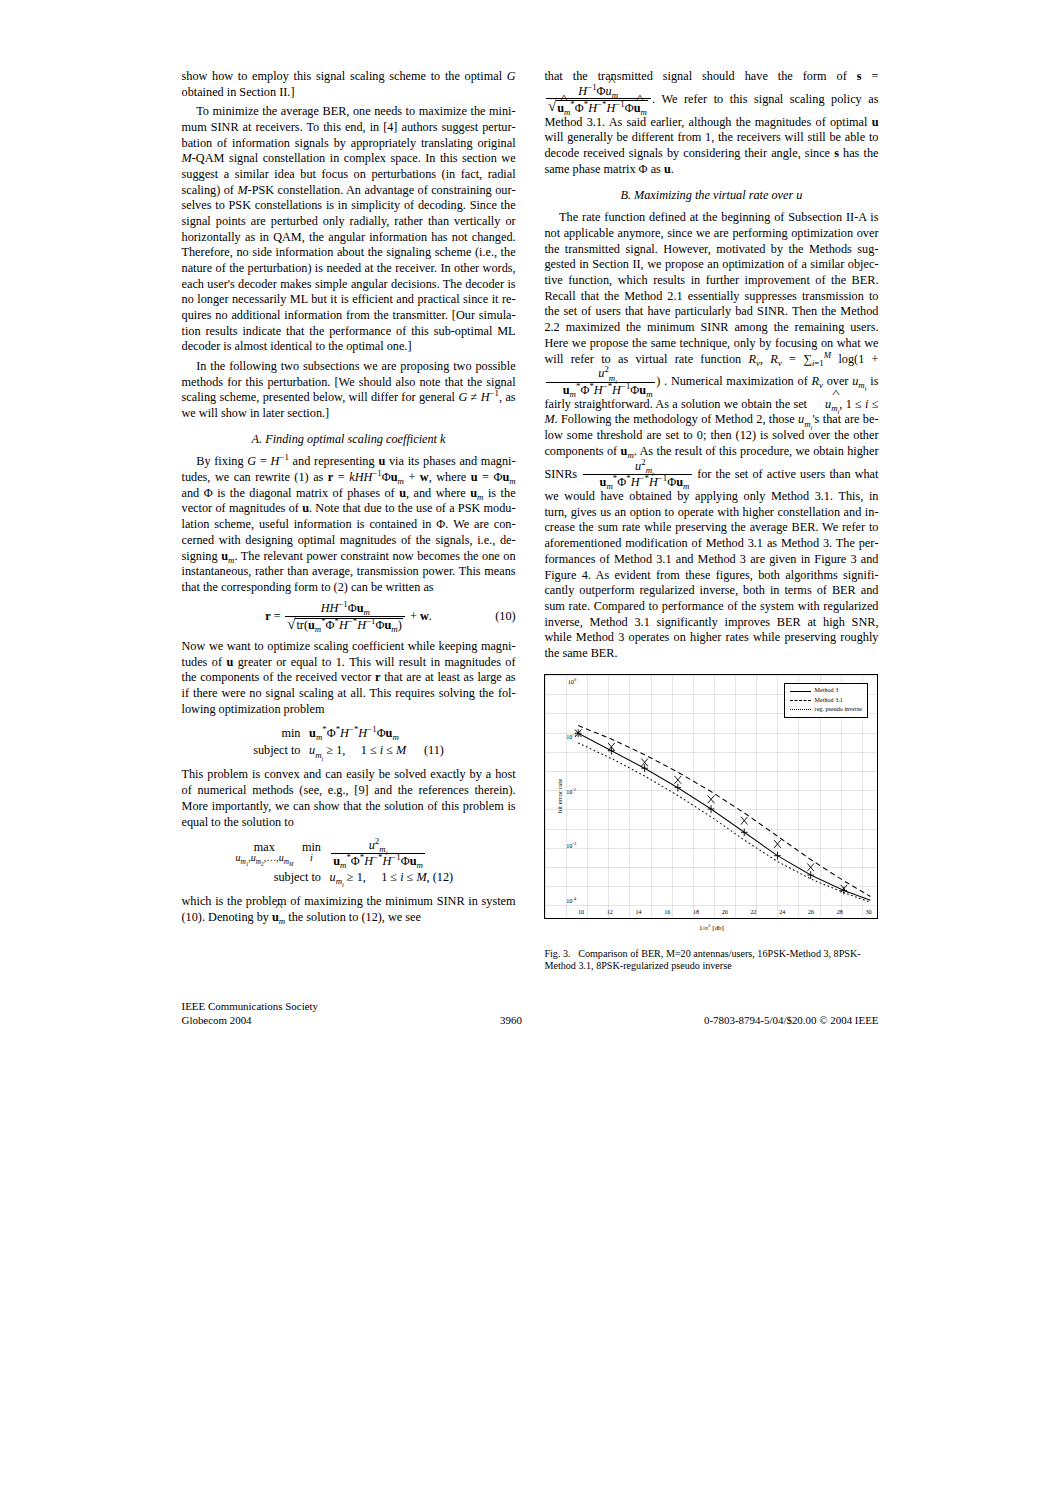show how to employ this signal scaling scheme to the optimal G obtained in Section II.]
To minimize the average BER, one needs to maximize the minimum SINR at receivers. To this end, in [4] authors suggest perturbation of information signals by appropriately translating original M-QAM signal constellation in complex space. In this section we suggest a similar idea but focus on perturbations (in fact, radial scaling) of M-PSK constellation. An advantage of constraining ourselves to PSK constellations is in simplicity of decoding. Since the signal points are perturbed only radially, rather than vertically or horizontally as in QAM, the angular information has not changed. Therefore, no side information about the signaling scheme (i.e., the nature of the perturbation) is needed at the receiver. In other words, each user's decoder makes simple angular decisions. The decoder is no longer necessarily ML but it is efficient and practical since it requires no additional information from the transmitter. [Our simulation results indicate that the performance of this sub-optimal ML decoder is almost identical to the optimal one.]
In the following two subsections we are proposing two possible methods for this perturbation. [We should also note that the signal scaling scheme, presented below, will differ for general G ≠ H−1, as we will show in later section.]
A. Finding optimal scaling coefficient k
By fixing G = H−1 and representing u via its phases and magnitudes, we can rewrite (1) as r = kHH−1Φum + w, where u = Φum and Φ is the diagonal matrix of phases of u, and where um is the vector of magnitudes of u. Note that due to the use of a PSK modulation scheme, useful information is contained in Φ. We are concerned with designing optimal magnitudes of the signals, i.e., designing um. The relevant power constraint now becomes the one on instantaneous, rather than average, transmission power. This means that the corresponding form to (2) can be written as
r = HH−1Φum tr(um*Φ*H−*H−1Φum) + w. (10)
Now we want to optimize scaling coefficient while keeping magnitudes of u greater or equal to 1. This will result in magnitudes of the components of the received vector r that are at least as large as if there were no signal scaling at all. This requires solving the following optimization problem
| min | u m * Φ * H −* H −1 Φ u m | |
| subject to | u m i ≥ 1, 1 ≤ i ≤ M | (11) |
This problem is convex and can easily be solved exactly by a host of numerical methods (see, e.g., [9] and the references therein). More importantly, we can show that the solution of this problem is equal to the solution to
| max u m 1 , u m 2 ,…, u m M | min i | u 2 m i u m * Φ * H −* H −1 Φ u m | |
| subject to | u m i ≥ 1, 1 ≤ i ≤ M , (12) | |
which is the problem of maximizing the minimum SINR in system (10). Denoting by um the solution to (12), we see
that the transmitted signal should have the form of s = H−1Φum um*Φ*H−*H−1Φum . We refer to this signal scaling policy as Method 3.1. As said earlier, although the magnitudes of optimal u will generally be different from 1, the receivers will still be able to decode received signals by considering their angle, since s has the same phase matrix Φ as u.
B. Maximizing the virtual rate over u
The rate function defined at the beginning of Subsection II-A is not applicable anymore, since we are performing optimization over the transmitted signal. However, motivated by the Methods suggested in Section II, we propose an optimization of a similar objective function, which results in further improvement of the BER. Recall that the Method 2.1 essentially suppresses transmission to the set of users that have particularly bad SINR. Then the Method 2.2 maximized the minimum SINR among the remaining users. Here we propose the same technique, only by focusing on what we will refer to as virtual rate function Rv, Rv = ∑i=1M log(1 + u2mi um*Φ*H−*H−1Φum ) . Numerical maximization of Rv over umi is fairly straightforward. As a solution we obtain the set umi, 1 ≤ i ≤ M. Following the methodology of Method 2, those umi's that are below some threshold are set to 0; then (12) is solved over the other components of um. As the result of this procedure, we obtain higher SINRs u2mi um*Φ*H−*H−1Φum for the set of active users than what we would have obtained by applying only Method 3.1. This, in turn, gives us an option to operate with higher constellation and increase the sum rate while preserving the average BER. We refer to aforementioned modification of Method 3.1 as Method 3. The performances of Method 3.1 and Method 3 are given in Figure 3 and Figure 4. As evident from these figures, both algorithms significantly outperform regularized inverse, both in terms of BER and sum rate. Compared to performance of the system with regularized inverse, Method 3.1 significantly improves BER at high SNR, while Method 3 operates on higher rates while preserving roughly the same BER.
100 10-1 10-2 10-3 10-4
bit error rate
1012141618202224262830
1/σ2 [db]
Method 3
Method 3.1
reg. pseudo inverse
Fig. 3. Comparison of BER, M=20 antennas/users, 16PSK-Method 3, 8PSK-Method 3.1, 8PSK-regularized pseudo inverse
IEEE Communications Society
Globecom 2004
3960
0-7803-8794-5/04/$20.00 © 2004 IEEE